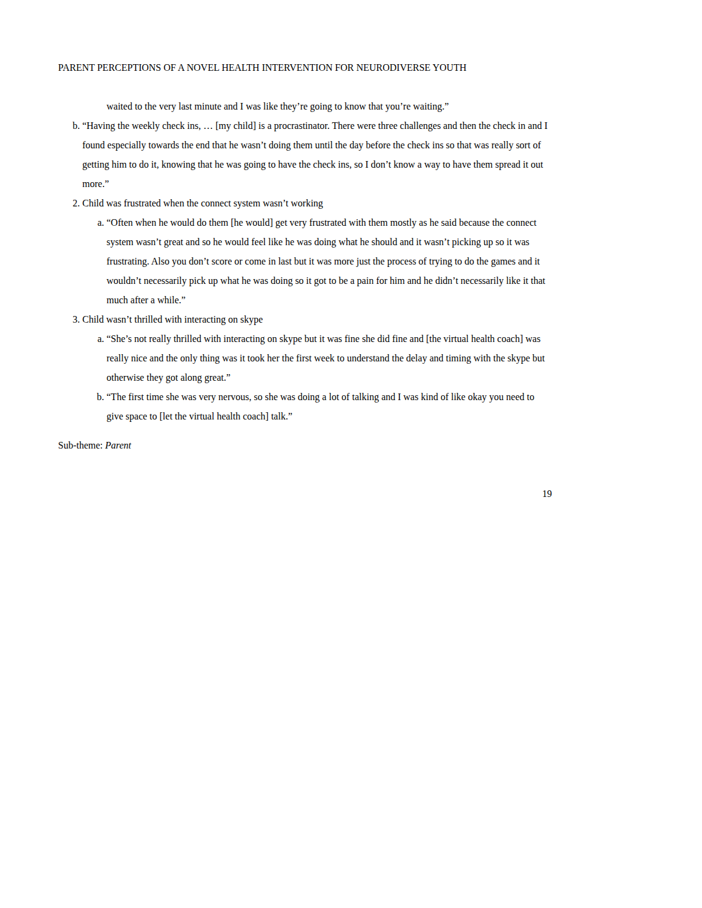Parent Perceptions of a Novel Health Intervention for Neurodiverse Youth
waited to the very last minute and I was like they’re going to know that you’re waiting.”
“Having the weekly check ins, … [my child] is a procrastinator. There were three challenges and then the check in and I found especially towards the end that he wasn’t doing them until the day before the check ins so that was really sort of getting him to do it, knowing that he was going to have the check ins, so I don’t know a way to have them spread it out more.”
Child was frustrated when the connect system wasn’t working
“Often when he would do them [he would] get very frustrated with them mostly as he said because the connect system wasn’t great and so he would feel like he was doing what he should and it wasn’t picking up so it was frustrating. Also you don’t score or come in last but it was more just the process of trying to do the games and it wouldn’t necessarily pick up what he was doing so it got to be a pain for him and he didn’t necessarily like it that much after a while.”
Child wasn’t thrilled with interacting on skype
“She’s not really thrilled with interacting on skype but it was fine she did fine and [the virtual health coach] was really nice and the only thing was it took her the first week to understand the delay and timing with the skype but otherwise they got along great.”
“The first time she was very nervous, so she was doing a lot of talking and I was kind of like okay you need to give space to [let the virtual health coach] talk.”
Sub-theme: Parent
19